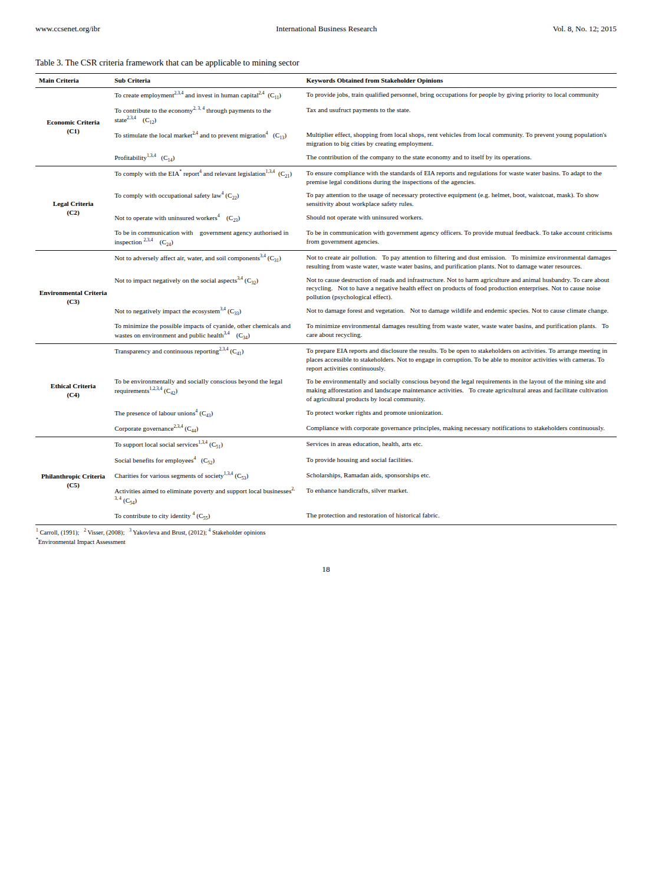www.ccsenet.org/ibr
International Business Research
Vol. 8, No. 12; 2015
Table 3. The CSR criteria framework that can be applicable to mining sector
| Main Criteria | Sub Criteria | Keywords Obtained from Stakeholder Opinions |
| --- | --- | --- |
| Economic Criteria (C1) | To create employment 2,3,4 and invest in human capital 2,4 (C 11 ) | To provide jobs, train qualified personnel, bring occupations for people by giving priority to local community |
| To contribute to the economy 2, 3, 4 through payments to the state 2,3,4 (C 12 ) | Tax and usufruct payments to the state. |
| To stimulate the local market 2,4 and to prevent migration 4 (C 13 ) | Multiplier effect, shopping from local shops, rent vehicles from local community. To prevent young population's migration to big cities by creating employment. |
| Profitability 1,3,4 (C 14 ) | The contribution of the company to the state economy and to itself by its operations. |
| Legal Criteria (C2) | To comply with the EIA * report 4 and relevant legislation 1,3,4 (C 21 ) | To ensure compliance with the standards of EIA reports and regulations for waste water basins. To adapt to the premise legal conditions during the inspections of the agencies. |
| To comply with occupational safety law 4 (C 22 ) | To pay attention to the usage of necessary protective equipment (e.g. helmet, boot, waistcoat, mask). To show sensitivity about workplace safety rules. |
| Not to operate with uninsured workers 4 (C 23 ) | Should not operate with uninsured workers. |
| To be in communication with government agency authorised in inspection 2,3,4 (C 24 ) | To be in communication with government agency officers. To provide mutual feedback. To take account criticisms from government agencies. |
| Environmental Criteria (C3) | Not to adversely affect air, water, and soil components 3,4 (C 31 ) | Not to create air pollution. To pay attention to filtering and dust emission. To minimize environmental damages resulting from waste water, waste water basins, and purification plants. Not to damage water resources. |
| Not to impact negatively on the social aspects 3,4 (C 32 ) | Not to cause destruction of roads and infrastructure. Not to harm agriculture and animal husbandry. To care about recycling. Not to have a negative health effect on products of food production enterprises. Not to cause noise pollution (psychological effect). |
| Not to negatively impact the ecosystem 3,4 (C 33 ) | Not to damage forest and vegetation. Not to damage wildlife and endemic species. Not to cause climate change. |
| To minimize the possible impacts of cyanide, other chemicals and wastes on environment and public health 3,4 (C 34 ) | To minimize environmental damages resulting from waste water, waste water basins, and purification plants. To care about recycling. |
| Ethical Criteria (C4) | Transparency and continuous reporting 2,3,4 (C 41 ) | To prepare EIA reports and disclosure the results. To be open to stakeholders on activities. To arrange meeting in places accessible to stakeholders. Not to engage in corruption. To be able to monitor activities with cameras. To report activities continuously. |
| To be environmentally and socially conscious beyond the legal requirements 1,2,3,4 (C 42 ) | To be environmentally and socially conscious beyond the legal requirements in the layout of the mining site and making afforestation and landscape maintenance activities. To create agricultural areas and facilitate cultivation of agricultural products by local community. |
| The presence of labour unions 4 (C 43 ) | To protect worker rights and promote unionization. |
| Corporate governance 2,3,4 (C 44 ) | Compliance with corporate governance principles, making necessary notifications to stakeholders continuously. |
| Philanthropic Criteria (C5) | To support local social services 1,3,4 (C 51 ) | Services in areas education, health, arts etc. |
| Social benefits for employees 4 (C 52 ) | To provide housing and social facilities. |
| Charities for various segments of society 1,3,4 (C 53 ) | Scholarships, Ramadan aids, sponsorships etc. |
| Activities aimed to eliminate poverty and support local businesses 2, 3, 4 (C 54 ) | To enhance handicrafts, silver market. |
| To contribute to city identity 4 (C 55 ) | The protection and restoration of historical fabric. |
| 1 Carroll, (1991); 2 Visser, (2008); 3 Yakovleva and Brust, (2012); 4 Stakeholder opinions |
| * Environmental Impact Assessment |
18